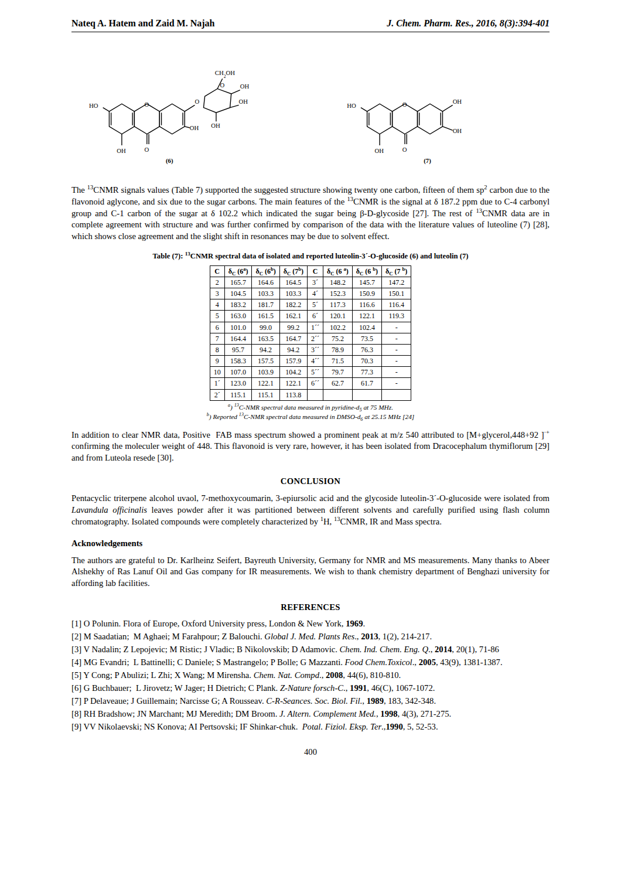Nateq A. Hatem and Zaid M. Najah
J. Chem. Pharm. Res., 2016, 8(3):394-401
O O HO OH OH O O CH2OH OH OH OH (6) O O HO OH OH OH (7)
The 13CNMR signals values (Table 7) supported the suggested structure showing twenty one carbon, fifteen of them sp2 carbon due to the flavonoid aglycone, and six due to the sugar carbons. The main features of the 13CNMR is the signal at δ 187.2 ppm due to C-4 carbonyl group and C-1 carbon of the sugar at δ 102.2 which indicated the sugar being β-D-glycoside [27]. The rest of 13CNMR data are in complete agreement with structure and was further confirmed by comparison of the data with the literature values of luteoline (7) [28], which shows close agreement and the slight shift in resonances may be due to solvent effect.
Table (7): 13CNMR spectral data of isolated and reported luteolin-3´-O-glucoside (6) and luteolin (7)
| C | δ C (6 a ) | δ C (6 b ) | δ C (7 b ) | C | δ C (6 a ) | δ C (6 b ) | δ C (7 b ) |
| --- | --- | --- | --- | --- | --- | --- | --- |
| 2 | 165.7 | 164.6 | 164.5 | 3 ´ | 148.2 | 145.7 | 147.2 |
| 3 | 104.5 | 103.3 | 103.3 | 4 ´ | 152.3 | 150.9 | 150.1 |
| 4 | 183.2 | 181.7 | 182.2 | 5 ´ | 117.3 | 116.6 | 116.4 |
| 5 | 163.0 | 161.5 | 162.1 | 6 ´ | 120.1 | 122.1 | 119.3 |
| 6 | 101.0 | 99.0 | 99.2 | 1 ´´ | 102.2 | 102.4 | - |
| 7 | 164.4 | 163.5 | 164.7 | 2 ´´ | 75.2 | 73.5 | - |
| 8 | 95.7 | 94.2 | 94.2 | 3 ´´ | 78.9 | 76.3 | - |
| 9 | 158.3 | 157.5 | 157.9 | 4 ´´ | 71.5 | 70.3 | - |
| 10 | 107.0 | 103.9 | 104.2 | 5 ´´ | 79.7 | 77.3 | - |
| 1 ´ | 123.0 | 122.1 | 122.1 | 6 ´´ | 62.7 | 61.7 | - |
| 2 ´ | 115.1 | 115.1 | 113.8 | | | | |
a) 13C-NMR spectral data measured in pyridine-d5 at 75 MHz.
b) Reported 13C-NMR spectral data measured in DMSO-d6 at 25.15 MHz [24]
In addition to clear NMR data, Positive FAB mass spectrum showed a prominent peak at m/z 540 attributed to [M+glycerol,448+92 ]·+ confirming the moleculer weight of 448. This flavonoid is very rare, however, it has been isolated from Dracocephalum thymiflorum [29] and from Luteola resede [30].
CONCLUSION
Pentacyclic triterpene alcohol uvaol, 7-methoxycoumarin, 3-epiursolic acid and the glycoside luteolin-3´-O-glucoside were isolated from Lavandula officinalis leaves powder after it was partitioned between different solvents and carefully purified using flash column chromatography. Isolated compounds were completely characterized by 1H, 13CNMR, IR and Mass spectra.
Acknowledgements
The authors are grateful to Dr. Karlheinz Seifert, Bayreuth University, Germany for NMR and MS measurements. Many thanks to Abeer Alshekhy of Ras Lanuf Oil and Gas company for IR measurements. We wish to thank chemistry department of Benghazi university for affording lab facilities.
REFERENCES
[1] O Polunin. Flora of Europe, Oxford University press, London & New York, 1969.
[2] M Saadatian; M Aghaei; M Farahpour; Z Balouchi. Global J. Med. Plants Res., 2013, 1(2), 214-217.
[3] V Nadalin; Z Lepojevic; M Ristic; J Vladic; B Nikolovskib; D Adamovic. Chem. Ind. Chem. Eng. Q., 2014, 20(1), 71-86
[4] MG Evandri; L Battinelli; C Daniele; S Mastrangelo; P Bolle; G Mazzanti. Food Chem.Toxicol., 2005, 43(9), 1381-1387.
[5] Y Cong; P Abulizi; L Zhi; X Wang; M Mirensha. Chem. Nat. Compd., 2008, 44(6), 810-810.
[6] G Buchbauer; L Jirovetz; W Jager; H Dietrich; C Plank. Z-Nature forsch-C., 1991, 46(C), 1067-1072.
[7] P Delaveaue; J Guillemain; Narcisse G; A Rousseav. C-R-Seances. Soc. Biol. Fil., 1989, 183, 342-348.
[8] RH Bradshow; JN Marchant; MJ Meredith; DM Broom. J. Altern. Complement Med., 1998, 4(3), 271-275.
[9] VV Nikolaevski; NS Konova; AI Pertsovski; IF Shinkar-chuk. Potal. Fiziol. Eksp. Ter.,1990, 5, 52-53.
400